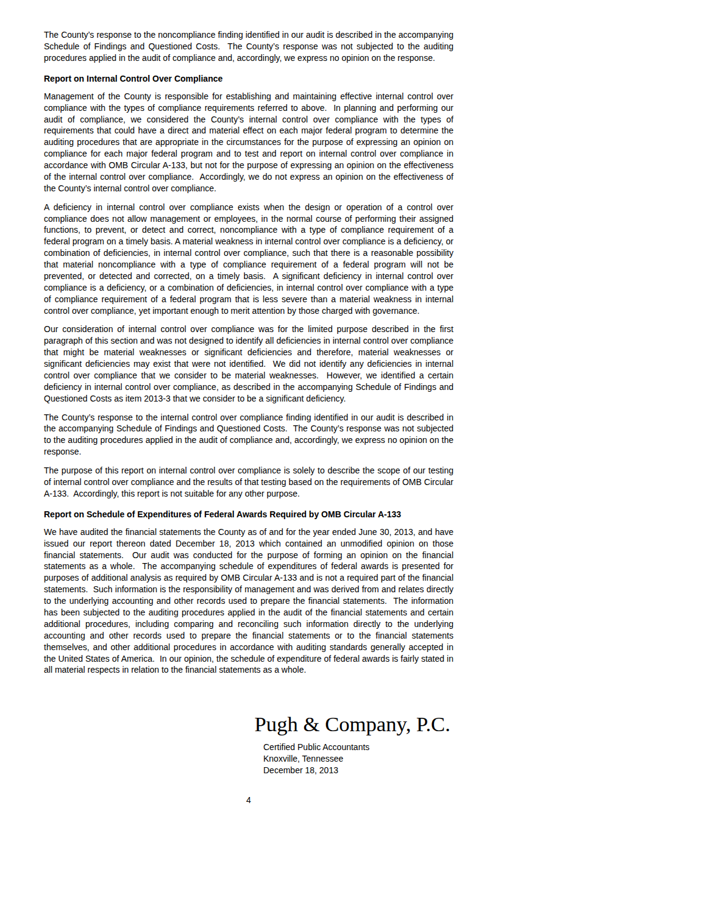The County’s response to the noncompliance finding identified in our audit is described in the accompanying Schedule of Findings and Questioned Costs. The County’s response was not subjected to the auditing procedures applied in the audit of compliance and, accordingly, we express no opinion on the response.
Report on Internal Control Over Compliance
Management of the County is responsible for establishing and maintaining effective internal control over compliance with the types of compliance requirements referred to above. In planning and performing our audit of compliance, we considered the County’s internal control over compliance with the types of requirements that could have a direct and material effect on each major federal program to determine the auditing procedures that are appropriate in the circumstances for the purpose of expressing an opinion on compliance for each major federal program and to test and report on internal control over compliance in accordance with OMB Circular A-133, but not for the purpose of expressing an opinion on the effectiveness of the internal control over compliance. Accordingly, we do not express an opinion on the effectiveness of the County’s internal control over compliance.
A deficiency in internal control over compliance exists when the design or operation of a control over compliance does not allow management or employees, in the normal course of performing their assigned functions, to prevent, or detect and correct, noncompliance with a type of compliance requirement of a federal program on a timely basis. A material weakness in internal control over compliance is a deficiency, or combination of deficiencies, in internal control over compliance, such that there is a reasonable possibility that material noncompliance with a type of compliance requirement of a federal program will not be prevented, or detected and corrected, on a timely basis. A significant deficiency in internal control over compliance is a deficiency, or a combination of deficiencies, in internal control over compliance with a type of compliance requirement of a federal program that is less severe than a material weakness in internal control over compliance, yet important enough to merit attention by those charged with governance.
Our consideration of internal control over compliance was for the limited purpose described in the first paragraph of this section and was not designed to identify all deficiencies in internal control over compliance that might be material weaknesses or significant deficiencies and therefore, material weaknesses or significant deficiencies may exist that were not identified. We did not identify any deficiencies in internal control over compliance that we consider to be material weaknesses. However, we identified a certain deficiency in internal control over compliance, as described in the accompanying Schedule of Findings and Questioned Costs as item 2013-3 that we consider to be a significant deficiency.
The County’s response to the internal control over compliance finding identified in our audit is described in the accompanying Schedule of Findings and Questioned Costs. The County’s response was not subjected to the auditing procedures applied in the audit of compliance and, accordingly, we express no opinion on the response.
The purpose of this report on internal control over compliance is solely to describe the scope of our testing of internal control over compliance and the results of that testing based on the requirements of OMB Circular A-133. Accordingly, this report is not suitable for any other purpose.
Report on Schedule of Expenditures of Federal Awards Required by OMB Circular A-133
We have audited the financial statements the County as of and for the year ended June 30, 2013, and have issued our report thereon dated December 18, 2013 which contained an unmodified opinion on those financial statements. Our audit was conducted for the purpose of forming an opinion on the financial statements as a whole. The accompanying schedule of expenditures of federal awards is presented for purposes of additional analysis as required by OMB Circular A-133 and is not a required part of the financial statements. Such information is the responsibility of management and was derived from and relates directly to the underlying accounting and other records used to prepare the financial statements. The information has been subjected to the auditing procedures applied in the audit of the financial statements and certain additional procedures, including comparing and reconciling such information directly to the underlying accounting and other records used to prepare the financial statements or to the financial statements themselves, and other additional procedures in accordance with auditing standards generally accepted in the United States of America. In our opinion, the schedule of expenditure of federal awards is fairly stated in all material respects in relation to the financial statements as a whole.
Pugh & Company, P.C.
Certified Public Accountants
Knoxville, Tennessee
December 18, 2013
4